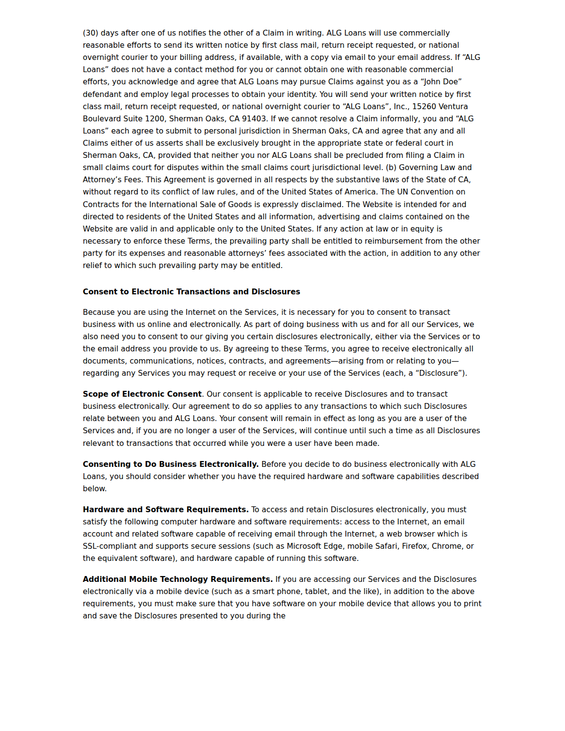(30) days after one of us notifies the other of a Claim in writing. ALG Loans will use commercially reasonable efforts to send its written notice by first class mail, return receipt requested, or national overnight courier to your billing address, if available, with a copy via email to your email address. If “ALG Loans” does not have a contact method for you or cannot obtain one with reasonable commercial efforts, you acknowledge and agree that ALG Loans may pursue Claims against you as a “John Doe” defendant and employ legal processes to obtain your identity. You will send your written notice by first class mail, return receipt requested, or national overnight courier to “ALG Loans”, Inc., 15260 Ventura Boulevard Suite 1200, Sherman Oaks, CA 91403. If we cannot resolve a Claim informally, you and “ALG Loans” each agree to submit to personal jurisdiction in Sherman Oaks, CA and agree that any and all Claims either of us asserts shall be exclusively brought in the appropriate state or federal court in Sherman Oaks, CA, provided that neither you nor ALG Loans shall be precluded from filing a Claim in small claims court for disputes within the small claims court jurisdictional level. (b) Governing Law and Attorney’s Fees. This Agreement is governed in all respects by the substantive laws of the State of CA, without regard to its conflict of law rules, and of the United States of America. The UN Convention on Contracts for the International Sale of Goods is expressly disclaimed. The Website is intended for and directed to residents of the United States and all information, advertising and claims contained on the Website are valid in and applicable only to the United States. If any action at law or in equity is necessary to enforce these Terms, the prevailing party shall be entitled to reimbursement from the other party for its expenses and reasonable attorneys’ fees associated with the action, in addition to any other relief to which such prevailing party may be entitled.
Consent to Electronic Transactions and Disclosures
Because you are using the Internet on the Services, it is necessary for you to consent to transact business with us online and electronically. As part of doing business with us and for all our Services, we also need you to consent to our giving you certain disclosures electronically, either via the Services or to the email address you provide to us. By agreeing to these Terms, you agree to receive electronically all documents, communications, notices, contracts, and agreements—arising from or relating to you—regarding any Services you may request or receive or your use of the Services (each, a “Disclosure”).
Scope of Electronic Consent. Our consent is applicable to receive Disclosures and to transact business electronically. Our agreement to do so applies to any transactions to which such Disclosures relate between you and ALG Loans. Your consent will remain in effect as long as you are a user of the Services and, if you are no longer a user of the Services, will continue until such a time as all Disclosures relevant to transactions that occurred while you were a user have been made.
Consenting to Do Business Electronically. Before you decide to do business electronically with ALG Loans, you should consider whether you have the required hardware and software capabilities described below.
Hardware and Software Requirements. To access and retain Disclosures electronically, you must satisfy the following computer hardware and software requirements: access to the Internet, an email account and related software capable of receiving email through the Internet, a web browser which is SSL-compliant and supports secure sessions (such as Microsoft Edge, mobile Safari, Firefox, Chrome, or the equivalent software), and hardware capable of running this software.
Additional Mobile Technology Requirements. If you are accessing our Services and the Disclosures electronically via a mobile device (such as a smart phone, tablet, and the like), in addition to the above requirements, you must make sure that you have software on your mobile device that allows you to print and save the Disclosures presented to you during the